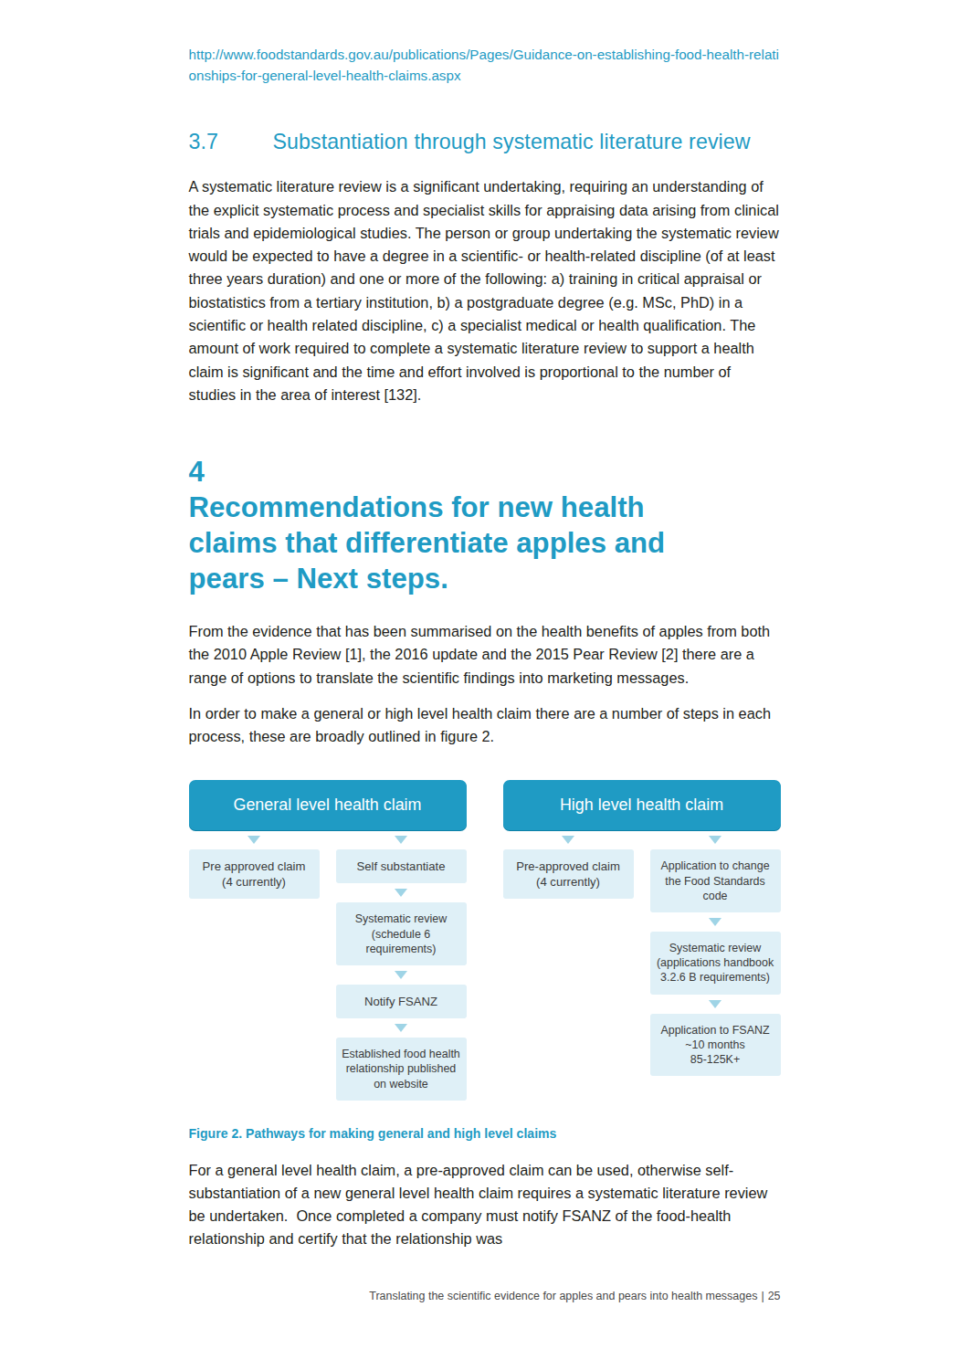http://www.foodstandards.gov.au/publications/Pages/Guidance-on-establishing-food-health-relationships-for-general-level-health-claims.aspx
3.7 Substantiation through systematic literature review
A systematic literature review is a significant undertaking, requiring an understanding of the explicit systematic process and specialist skills for appraising data arising from clinical trials and epidemiological studies. The person or group undertaking the systematic review would be expected to have a degree in a scientific- or health-related discipline (of at least three years duration) and one or more of the following: a) training in critical appraisal or biostatistics from a tertiary institution, b) a postgraduate degree (e.g. MSc, PhD) in a scientific or health related discipline, c) a specialist medical or health qualification. The amount of work required to complete a systematic literature review to support a health claim is significant and the time and effort involved is proportional to the number of studies in the area of interest [132].
4 Recommendations for new health claims that differentiate apples and pears – Next steps.
From the evidence that has been summarised on the health benefits of apples from both the 2010 Apple Review [1], the 2016 update and the 2015 Pear Review [2] there are a range of options to translate the scientific findings into marketing messages.
In order to make a general or high level health claim there are a number of steps in each process, these are broadly outlined in figure 2.
General level health claim
Pre approved claim
(4 currently)
Self substantiate
Systematic review
(schedule 6 requirements)
Notify FSANZ
Established food health relationship published on website
High level health claim
Pre-approved claim
(4 currently)
Application to change the Food Standards code
Systematic review
(applications handbook 3.2.6 B requirements)
Application to FSANZ
~10 months
85-125K+
Figure 2. Pathways for making general and high level claims
For a general level health claim, a pre-approved claim can be used, otherwise self-substantiation of a new general level health claim requires a systematic literature review be undertaken. Once completed a company must notify FSANZ of the food-health relationship and certify that the relationship was
Translating the scientific evidence for apples and pears into health messages|25